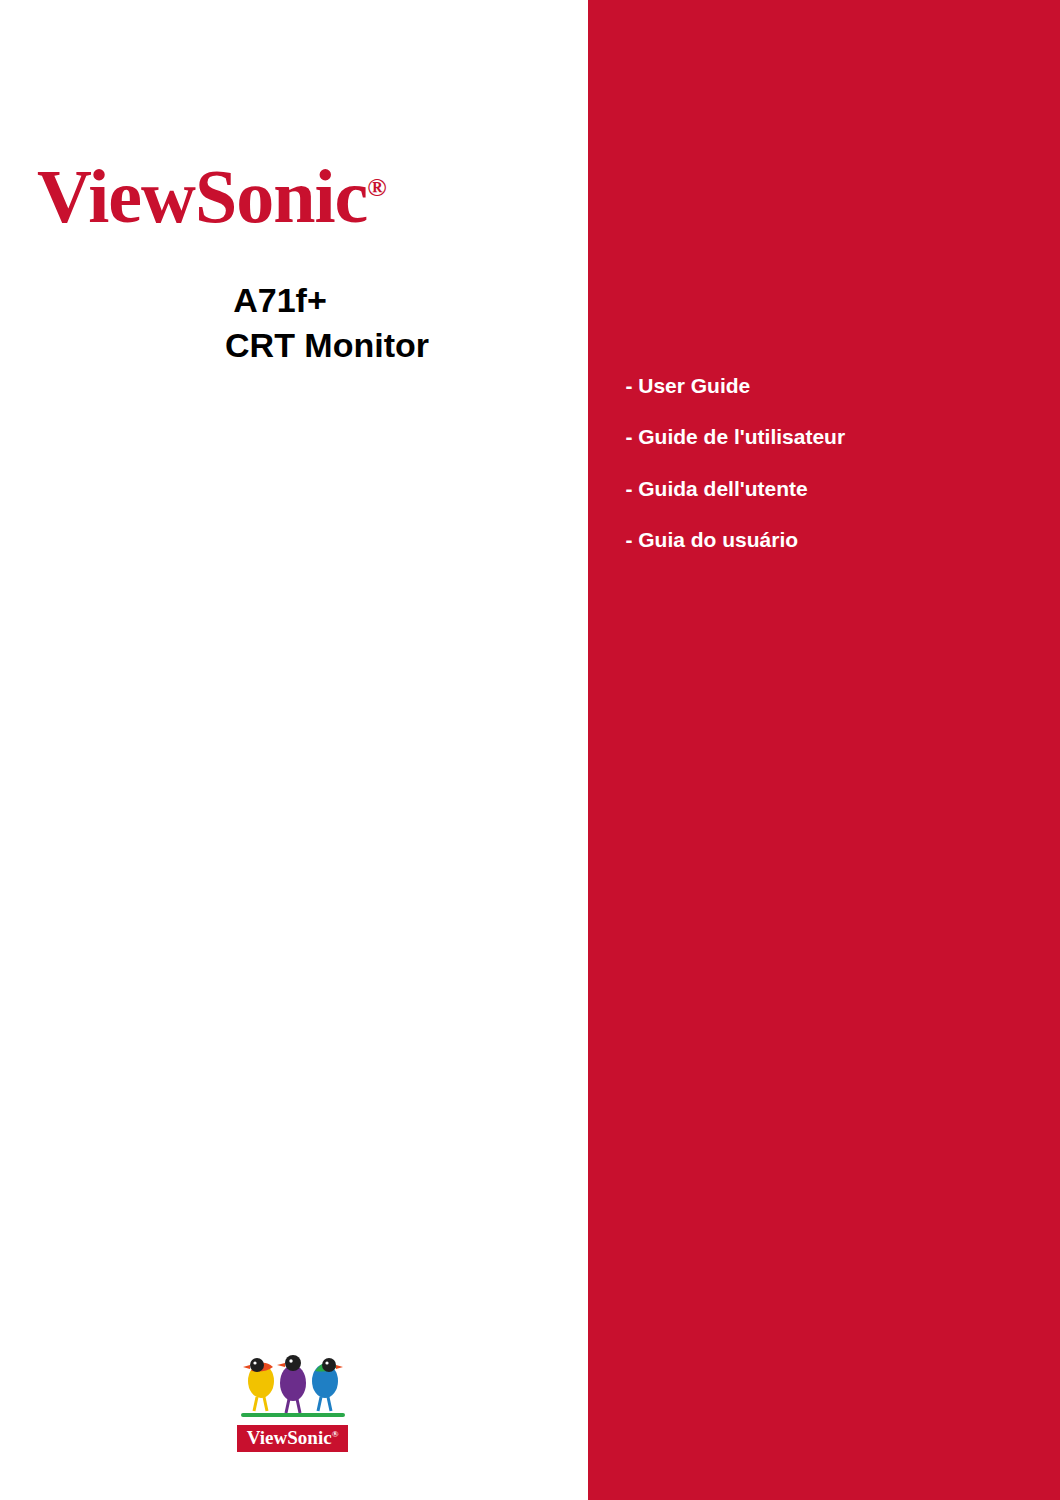ViewSonic®
A71f+ CRT Monitor
- User Guide
- Guide de l'utilisateur
- Guida dell'utente
- Guia do usuário
ViewSonic®